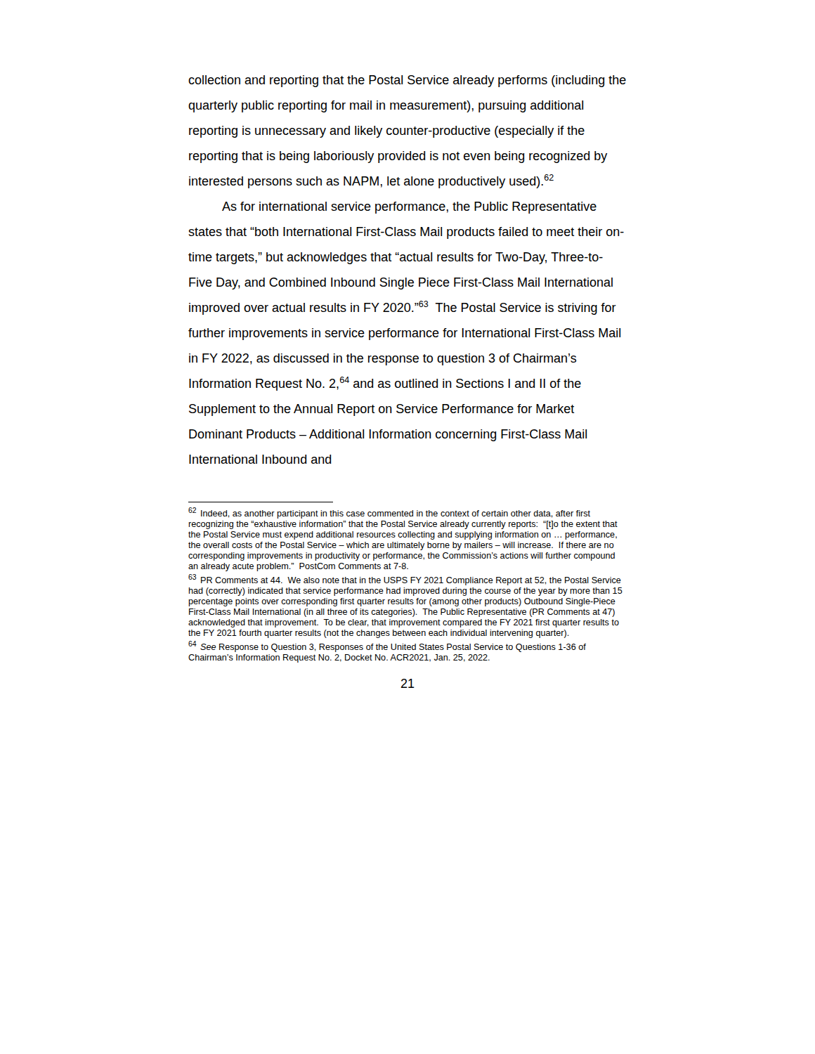collection and reporting that the Postal Service already performs (including the quarterly public reporting for mail in measurement), pursuing additional reporting is unnecessary and likely counter-productive (especially if the reporting that is being laboriously provided is not even being recognized by interested persons such as NAPM, let alone productively used).62
As for international service performance, the Public Representative states that “both International First-Class Mail products failed to meet their on-time targets,” but acknowledges that “actual results for Two-Day, Three-to-Five Day, and Combined Inbound Single Piece First-Class Mail International improved over actual results in FY 2020.”63 The Postal Service is striving for further improvements in service performance for International First-Class Mail in FY 2022, as discussed in the response to question 3 of Chairman’s Information Request No. 2,64 and as outlined in Sections I and II of the Supplement to the Annual Report on Service Performance for Market Dominant Products – Additional Information concerning First-Class Mail International Inbound and
62 Indeed, as another participant in this case commented in the context of certain other data, after first recognizing the “exhaustive information” that the Postal Service already currently reports: “[t]o the extent that the Postal Service must expend additional resources collecting and supplying information on … performance, the overall costs of the Postal Service – which are ultimately borne by mailers – will increase. If there are no corresponding improvements in productivity or performance, the Commission’s actions will further compound an already acute problem.” PostCom Comments at 7-8.
63 PR Comments at 44. We also note that in the USPS FY 2021 Compliance Report at 52, the Postal Service had (correctly) indicated that service performance had improved during the course of the year by more than 15 percentage points over corresponding first quarter results for (among other products) Outbound Single-Piece First-Class Mail International (in all three of its categories). The Public Representative (PR Comments at 47) acknowledged that improvement. To be clear, that improvement compared the FY 2021 first quarter results to the FY 2021 fourth quarter results (not the changes between each individual intervening quarter).
64 See Response to Question 3, Responses of the United States Postal Service to Questions 1-36 of Chairman’s Information Request No. 2, Docket No. ACR2021, Jan. 25, 2022.
21